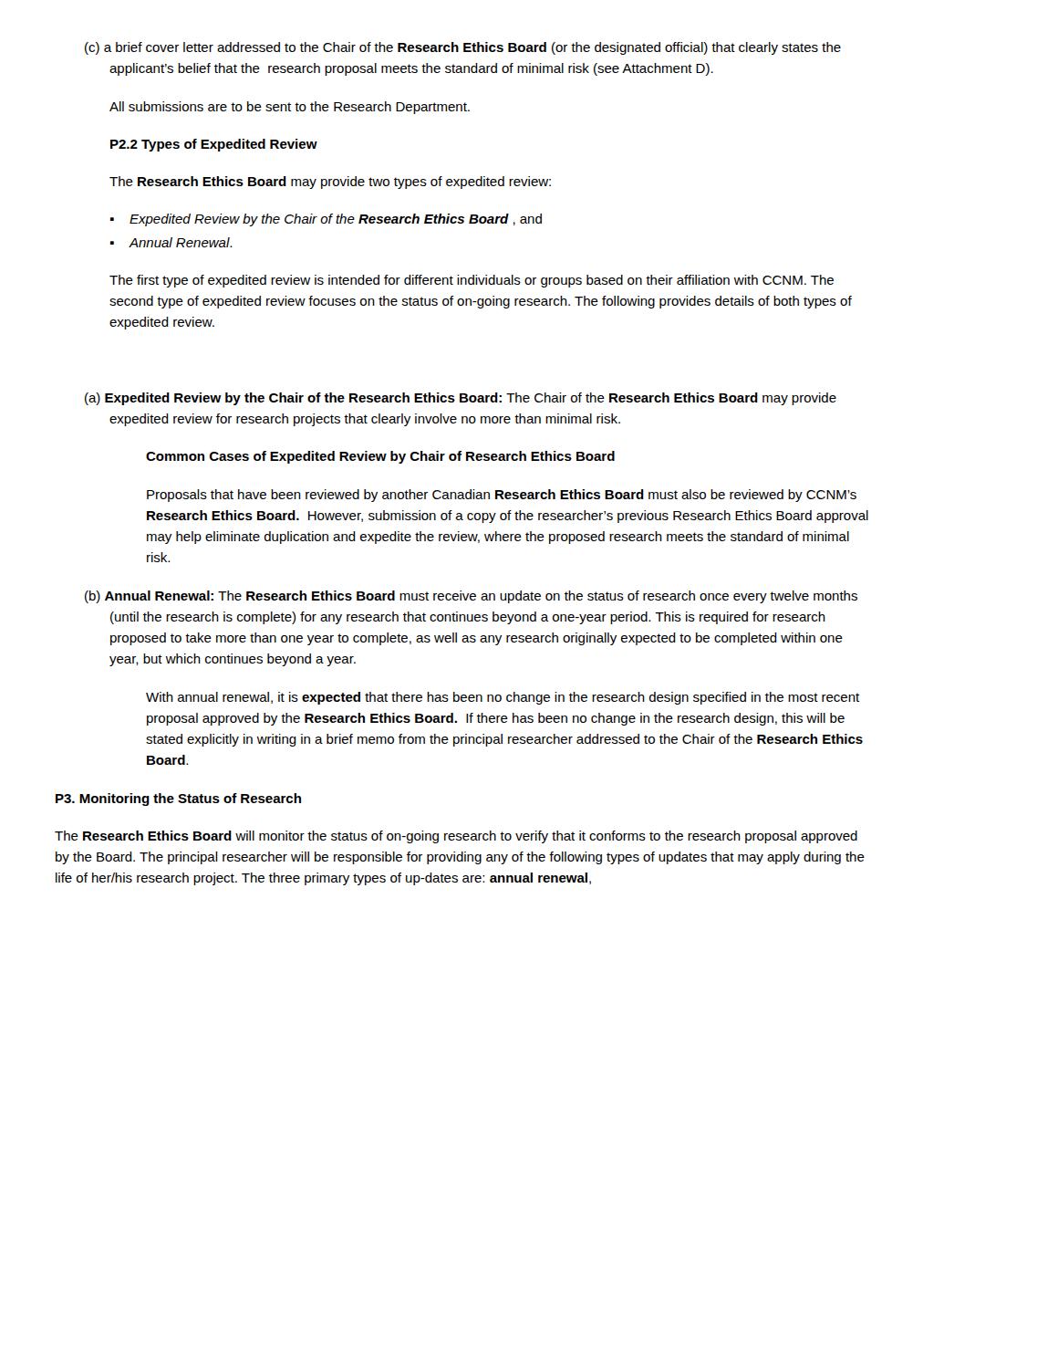(c) a brief cover letter addressed to the Chair of the Research Ethics Board (or the designated official) that clearly states the applicant’s belief that the research proposal meets the standard of minimal risk (see Attachment D).
All submissions are to be sent to the Research Department.
P2.2 Types of Expedited Review
The Research Ethics Board may provide two types of expedited review:
Expedited Review by the Chair of the Research Ethics Board , and
Annual Renewal.
The first type of expedited review is intended for different individuals or groups based on their affiliation with CCNM. The second type of expedited review focuses on the status of on-going research. The following provides details of both types of expedited review.
(a) Expedited Review by the Chair of the Research Ethics Board: The Chair of the Research Ethics Board may provide expedited review for research projects that clearly involve no more than minimal risk.
Common Cases of Expedited Review by Chair of Research Ethics Board
Proposals that have been reviewed by another Canadian Research Ethics Board must also be reviewed by CCNM’s Research Ethics Board. However, submission of a copy of the researcher’s previous Research Ethics Board approval may help eliminate duplication and expedite the review, where the proposed research meets the standard of minimal risk.
(b) Annual Renewal: The Research Ethics Board must receive an update on the status of research once every twelve months (until the research is complete) for any research that continues beyond a one-year period. This is required for research proposed to take more than one year to complete, as well as any research originally expected to be completed within one year, but which continues beyond a year.
With annual renewal, it is expected that there has been no change in the research design specified in the most recent proposal approved by the Research Ethics Board. If there has been no change in the research design, this will be stated explicitly in writing in a brief memo from the principal researcher addressed to the Chair of the Research Ethics Board.
P3. Monitoring the Status of Research
The Research Ethics Board will monitor the status of on-going research to verify that it conforms to the research proposal approved by the Board. The principal researcher will be responsible for providing any of the following types of updates that may apply during the life of her/his research project. The three primary types of up-dates are: annual renewal,